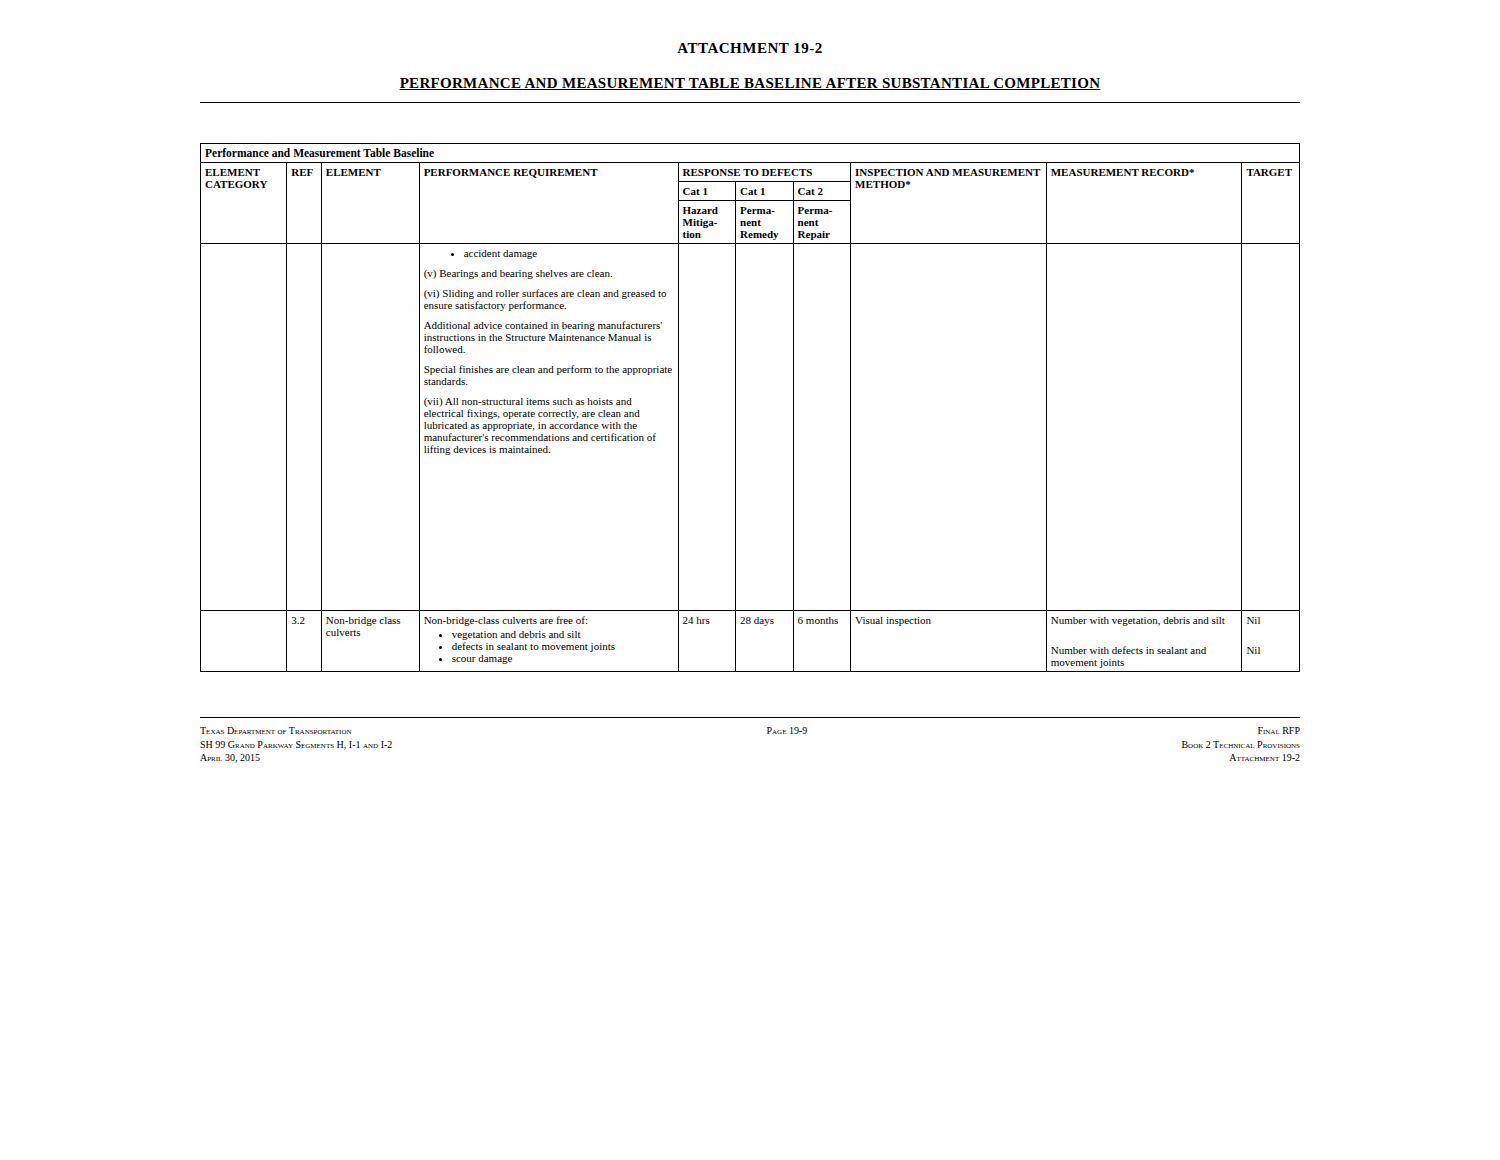ATTACHMENT 19-2
PERFORMANCE AND MEASUREMENT TABLE BASELINE AFTER SUBSTANTIAL COMPLETION
| Performance and Measurement Table Baseline |
| ELEMENT CATEGORY | REF | ELEMENT | PERFORMANCE REQUIREMENT | RESPONSE TO DEFECTS | INSPECTION AND MEASUREMENT METHOD* | MEASUREMENT RECORD* | TARGET |
| Cat 1 | Cat 1 | Cat 2 |
| Hazard Mitiga-tion | Perma-nent Remedy | Perma-nent Repair |
| | | | accident damage (v) Bearings and bearing shelves are clean. (vi) Sliding and roller surfaces are clean and greased to ensure satisfactory performance. Additional advice contained in bearing manufacturers' instructions in the Structure Maintenance Manual is followed. Special finishes are clean and perform to the appropriate standards. (vii) All non-structural items such as hoists and electrical fixings, operate correctly, are clean and lubricated as appropriate, in accordance with the manufacturer's recommendations and certification of lifting devices is maintained. | | | | | | |
| | 3.2 | Non-bridge class culverts | Non-bridge-class culverts are free of: vegetation and debris and silt defects in sealant to movement joints scour damage | 24 hrs | 28 days | 6 months | Visual inspection | Number with vegetation, debris and silt Number with defects in sealant and movement joints | Nil Nil |
Texas Department of Transportation
SH 99 Grand Parkway Segments H, I-1 and I-2
April 30, 2015
Page 19-9
Final RFP
Book 2 Technical Provisions
Attachment 19-2